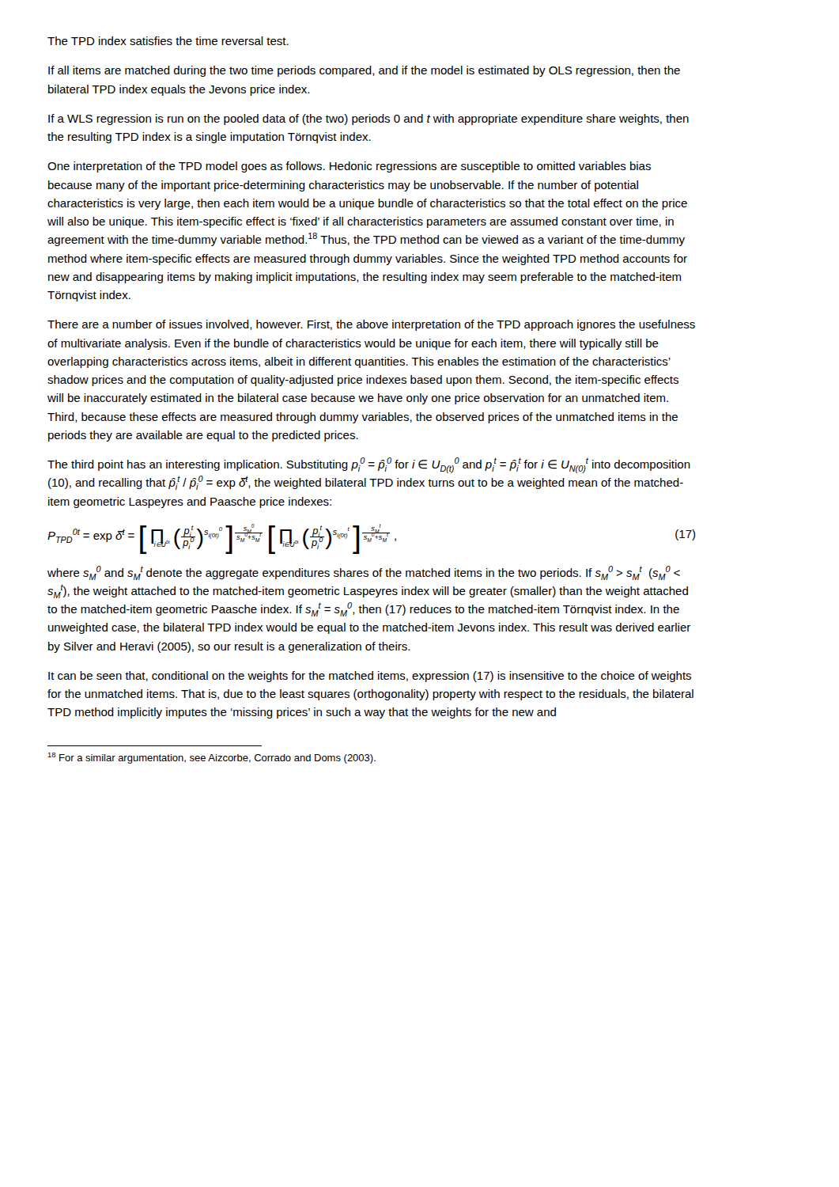The TPD index satisfies the time reversal test.
If all items are matched during the two time periods compared, and if the model is estimated by OLS regression, then the bilateral TPD index equals the Jevons price index.
If a WLS regression is run on the pooled data of (the two) periods 0 and t with appropriate expenditure share weights, then the resulting TPD index is a single imputation Törnqvist index.
One interpretation of the TPD model goes as follows. Hedonic regressions are susceptible to omitted variables bias because many of the important price-determining characteristics may be unobservable. If the number of potential characteristics is very large, then each item would be a unique bundle of characteristics so that the total effect on the price will also be unique. This item-specific effect is ‘fixed’ if all characteristics parameters are assumed constant over time, in agreement with the time-dummy variable method.18 Thus, the TPD method can be viewed as a variant of the time-dummy method where item-specific effects are measured through dummy variables. Since the weighted TPD method accounts for new and disappearing items by making implicit imputations, the resulting index may seem preferable to the matched-item Törnqvist index.
There are a number of issues involved, however. First, the above interpretation of the TPD approach ignores the usefulness of multivariate analysis. Even if the bundle of characteristics would be unique for each item, there will typically still be overlapping characteristics across items, albeit in different quantities. This enables the estimation of the characteristics’ shadow prices and the computation of quality-adjusted price indexes based upon them. Second, the item-specific effects will be inaccurately estimated in the bilateral case because we have only one price observation for an unmatched item. Third, because these effects are measured through dummy variables, the observed prices of the unmatched items in the periods they are available are equal to the predicted prices.
The third point has an interesting implication. Substituting pi0 = p̂i0 for i ∈ UD(t)0 and pit = p̂it for i ∈ UN(0)t into decomposition (10), and recalling that p̂it / p̂i0 = exp δ̂t, the weighted bilateral TPD index turns out to be a weighted mean of the matched-item geometric Laspeyres and Paasche price indexes:
(17) PTPD0t = exp δ̂t = [ Πi∈U0t (
| p i t |
| p i 0 |
)si(0t)0 ]
| s M 0 |
| s M 0 + s M t |
[ Πi∈U0t (
| p i t |
| p i 0 |
)si(0t)t ]
| s M t |
| s M 0 + s M t |
,
where sM0 and sMt denote the aggregate expenditures shares of the matched items in the two periods. If sM0 > sMt (sM0 < sMt), the weight attached to the matched-item geometric Laspeyres index will be greater (smaller) than the weight attached to the matched-item geometric Paasche index. If sMt = sM0, then (17) reduces to the matched-item Törnqvist index. In the unweighted case, the bilateral TPD index would be equal to the matched-item Jevons index. This result was derived earlier by Silver and Heravi (2005), so our result is a generalization of theirs.
It can be seen that, conditional on the weights for the matched items, expression (17) is insensitive to the choice of weights for the unmatched items. That is, due to the least squares (orthogonality) property with respect to the residuals, the bilateral TPD method implicitly imputes the ‘missing prices’ in such a way that the weights for the new and
18 For a similar argumentation, see Aizcorbe, Corrado and Doms (2003).